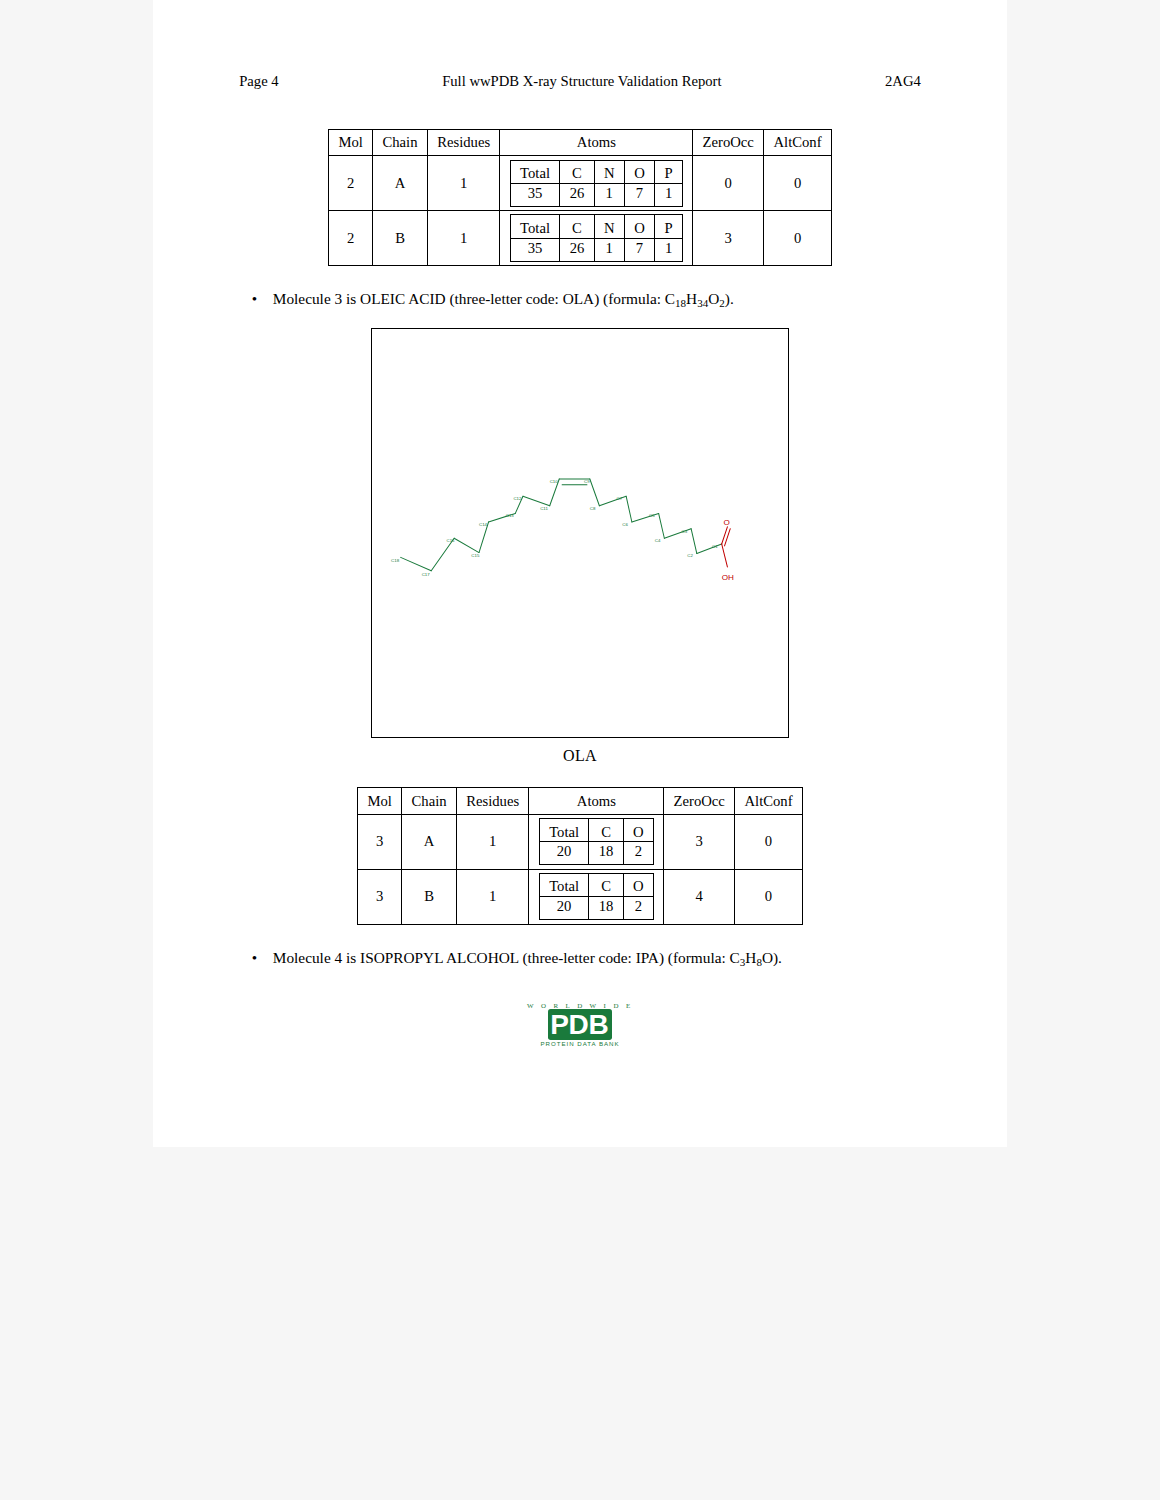Page 4
Full wwPDB X-ray Structure Validation Report
2AG4
| Mol | Chain | Residues | Atoms | ZeroOcc | AltConf |
| --- | --- | --- | --- | --- | --- |
| 2 | A | 1 | / Total / C / N / O / P / / 35 / 26 / 1 / 7 / 1 / | 0 | 0 |
| 2 | B | 1 | / Total / C / N / O / P / / 35 / 26 / 1 / 7 / 1 / | 3 | 0 |
Molecule 3 is OLEIC ACID (three-letter code: OLA) (formula: C18H34O2).
C18 C17 C16 C15 C14 C13 C12 C11 C10 C9 C8 C7 C6 C5 C4 C3 C2 C1 O OH
OLA
| Mol | Chain | Residues | Atoms | ZeroOcc | AltConf |
| --- | --- | --- | --- | --- | --- |
| 3 | A | 1 | / Total / C / O / / 20 / 18 / 2 / | 3 | 0 |
| 3 | B | 1 | / Total / C / O / / 20 / 18 / 2 / | 4 | 0 |
Molecule 4 is ISOPROPYL ALCOHOL (three-letter code: IPA) (formula: C3H8O).
W O R L D W I D E
PDB
PROTEIN DATA BANK